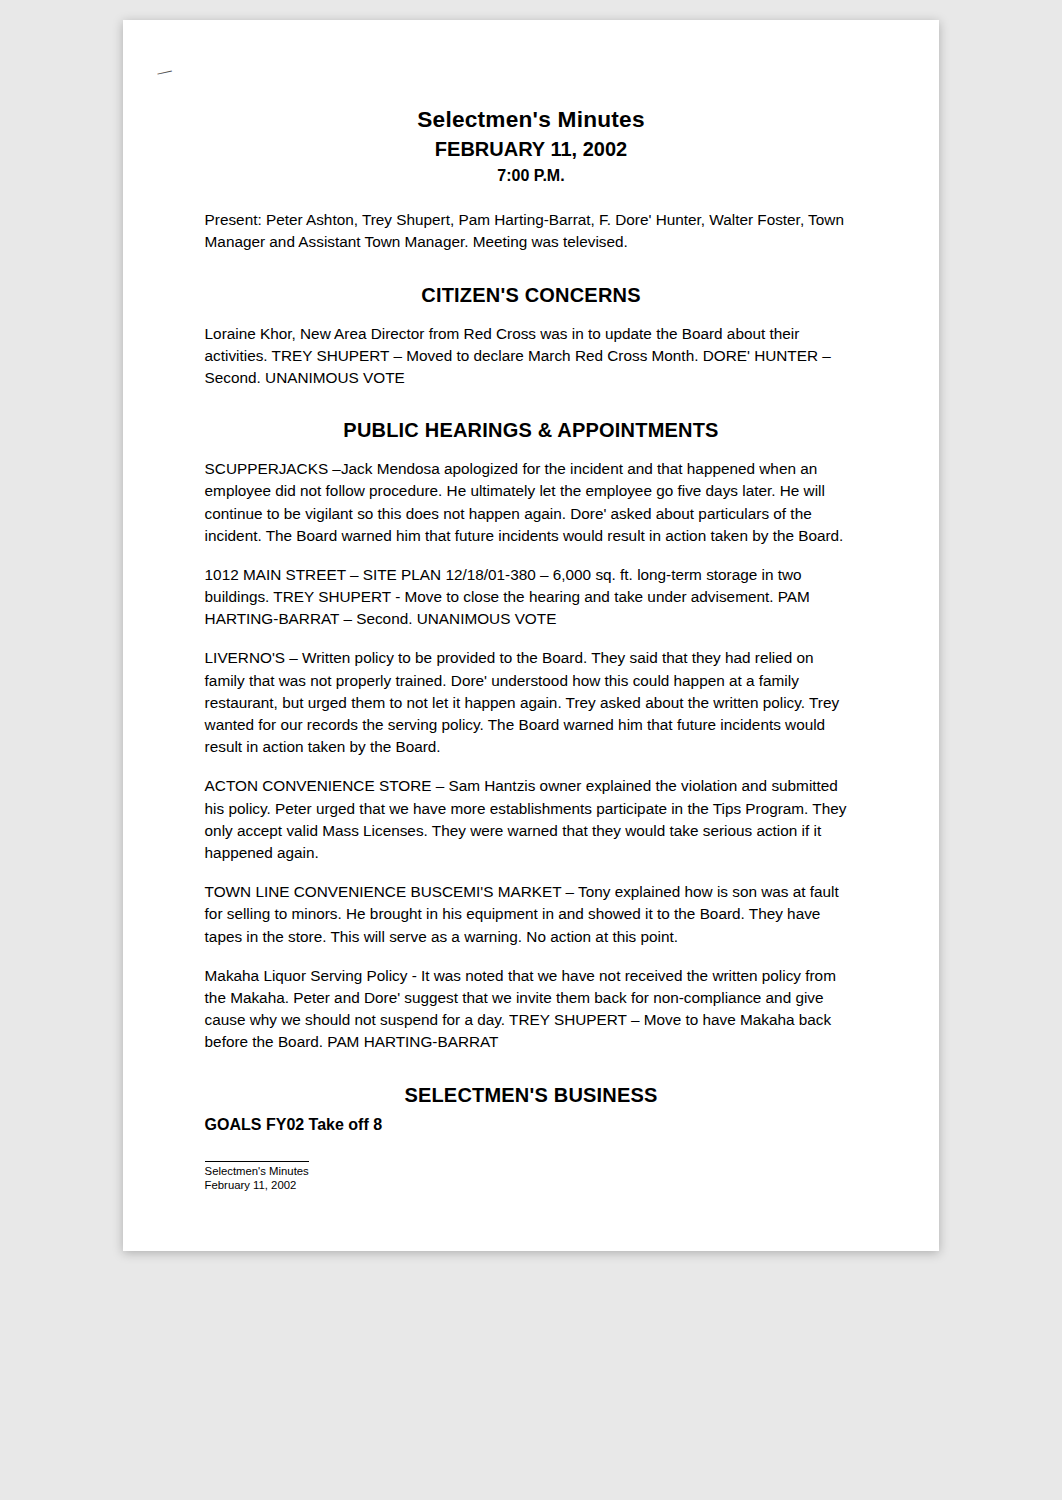—
Selectmen's Minutes
FEBRUARY 11, 2002
7:00 P.M.
Present: Peter Ashton, Trey Shupert, Pam Harting-Barrat, F. Dore' Hunter, Walter Foster, Town Manager and Assistant Town Manager. Meeting was televised.
CITIZEN'S CONCERNS
Loraine Khor, New Area Director from Red Cross was in to update the Board about their activities. TREY SHUPERT – Moved to declare March Red Cross Month. DORE' HUNTER – Second. UNANIMOUS VOTE
PUBLIC HEARINGS & APPOINTMENTS
SCUPPERJACKS –Jack Mendosa apologized for the incident and that happened when an employee did not follow procedure. He ultimately let the employee go five days later. He will continue to be vigilant so this does not happen again. Dore' asked about particulars of the incident. The Board warned him that future incidents would result in action taken by the Board.
1012 MAIN STREET – SITE PLAN 12/18/01-380 – 6,000 sq. ft. long-term storage in two buildings. TREY SHUPERT - Move to close the hearing and take under advisement. PAM HARTING-BARRAT – Second. UNANIMOUS VOTE
LIVERNO'S – Written policy to be provided to the Board. They said that they had relied on family that was not properly trained. Dore' understood how this could happen at a family restaurant, but urged them to not let it happen again. Trey asked about the written policy. Trey wanted for our records the serving policy. The Board warned him that future incidents would result in action taken by the Board.
ACTON CONVENIENCE STORE – Sam Hantzis owner explained the violation and submitted his policy. Peter urged that we have more establishments participate in the Tips Program. They only accept valid Mass Licenses. They were warned that they would take serious action if it happened again.
TOWN LINE CONVENIENCE BUSCEMI'S MARKET – Tony explained how is son was at fault for selling to minors. He brought in his equipment in and showed it to the Board. They have tapes in the store. This will serve as a warning. No action at this point.
Makaha Liquor Serving Policy - It was noted that we have not received the written policy from the Makaha. Peter and Dore' suggest that we invite them back for non-compliance and give cause why we should not suspend for a day. TREY SHUPERT – Move to have Makaha back before the Board. PAM HARTING-BARRAT
SELECTMEN'S BUSINESS
GOALS FY02 Take off 8
Selectmen's Minutes February 11, 2002